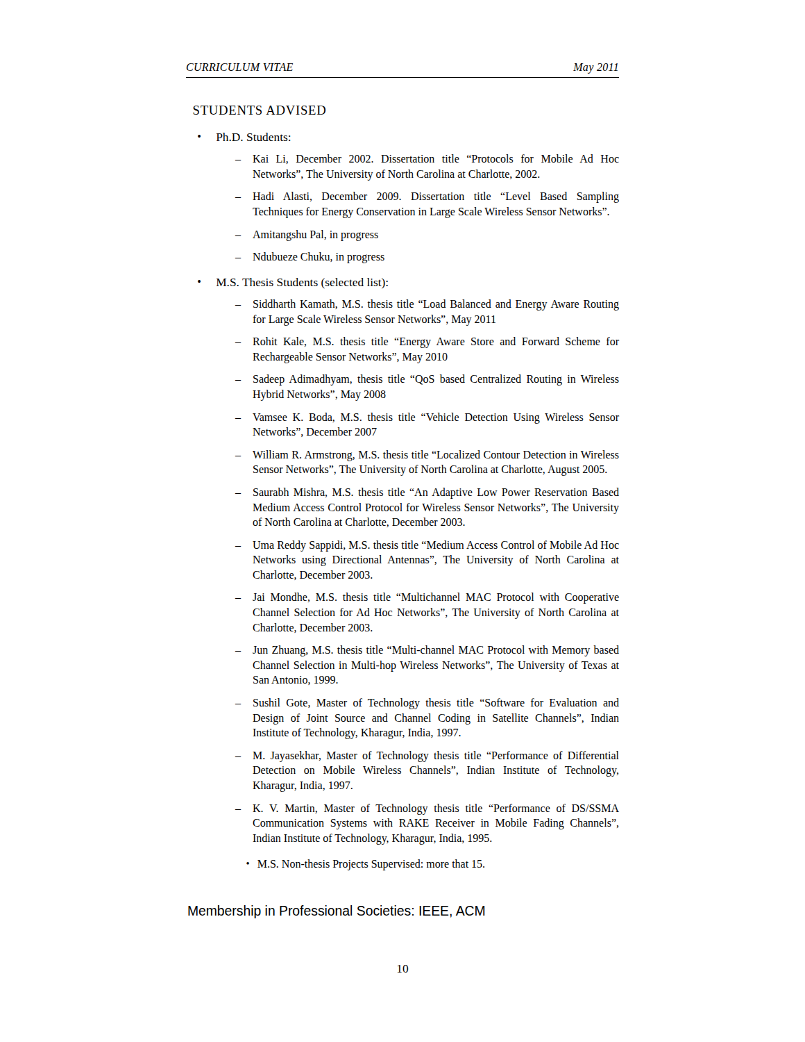CURRICULUM VITAE May 2011
STUDENTS ADVISED
•Ph.D. Students:
–Kai Li, December 2002. Dissertation title “Protocols for Mobile Ad Hoc Networks”, The University of North Carolina at Charlotte, 2002.
–Hadi Alasti, December 2009. Dissertation title “Level Based Sampling Techniques for Energy Conservation in Large Scale Wireless Sensor Networks”.
–Amitangshu Pal, in progress
–Ndubueze Chuku, in progress
•M.S. Thesis Students (selected list):
–Siddharth Kamath, M.S. thesis title “Load Balanced and Energy Aware Routing for Large Scale Wireless Sensor Networks”, May 2011
–Rohit Kale, M.S. thesis title “Energy Aware Store and Forward Scheme for Rechargeable Sensor Networks”, May 2010
–Sadeep Adimadhyam, thesis title “QoS based Centralized Routing in Wireless Hybrid Networks”, May 2008
–Vamsee K. Boda, M.S. thesis title “Vehicle Detection Using Wireless Sensor Networks”, December 2007
–William R. Armstrong, M.S. thesis title “Localized Contour Detection in Wireless Sensor Networks”, The University of North Carolina at Charlotte, August 2005.
–Saurabh Mishra, M.S. thesis title “An Adaptive Low Power Reservation Based Medium Access Control Protocol for Wireless Sensor Networks”, The University of North Carolina at Charlotte, December 2003.
–Uma Reddy Sappidi, M.S. thesis title “Medium Access Control of Mobile Ad Hoc Networks using Directional Antennas”, The University of North Carolina at Charlotte, December 2003.
–Jai Mondhe, M.S. thesis title “Multichannel MAC Protocol with Cooperative Channel Selection for Ad Hoc Networks”, The University of North Carolina at Charlotte, December 2003.
–Jun Zhuang, M.S. thesis title “Multi-channel MAC Protocol with Memory based Channel Selection in Multi-hop Wireless Networks”, The University of Texas at San Antonio, 1999.
–Sushil Gote, Master of Technology thesis title “Software for Evaluation and Design of Joint Source and Channel Coding in Satellite Channels”, Indian Institute of Technology, Kharagur, India, 1997.
–M. Jayasekhar, Master of Technology thesis title “Performance of Differential Detection on Mobile Wireless Channels”, Indian Institute of Technology, Kharagur, India, 1997.
–K. V. Martin, Master of Technology thesis title “Performance of DS/SSMA Communication Systems with RAKE Receiver in Mobile Fading Channels”, Indian Institute of Technology, Kharagur, India, 1995.
•M.S. Non-thesis Projects Supervised: more that 15.
Membership in Professional Societies: IEEE, ACM
10